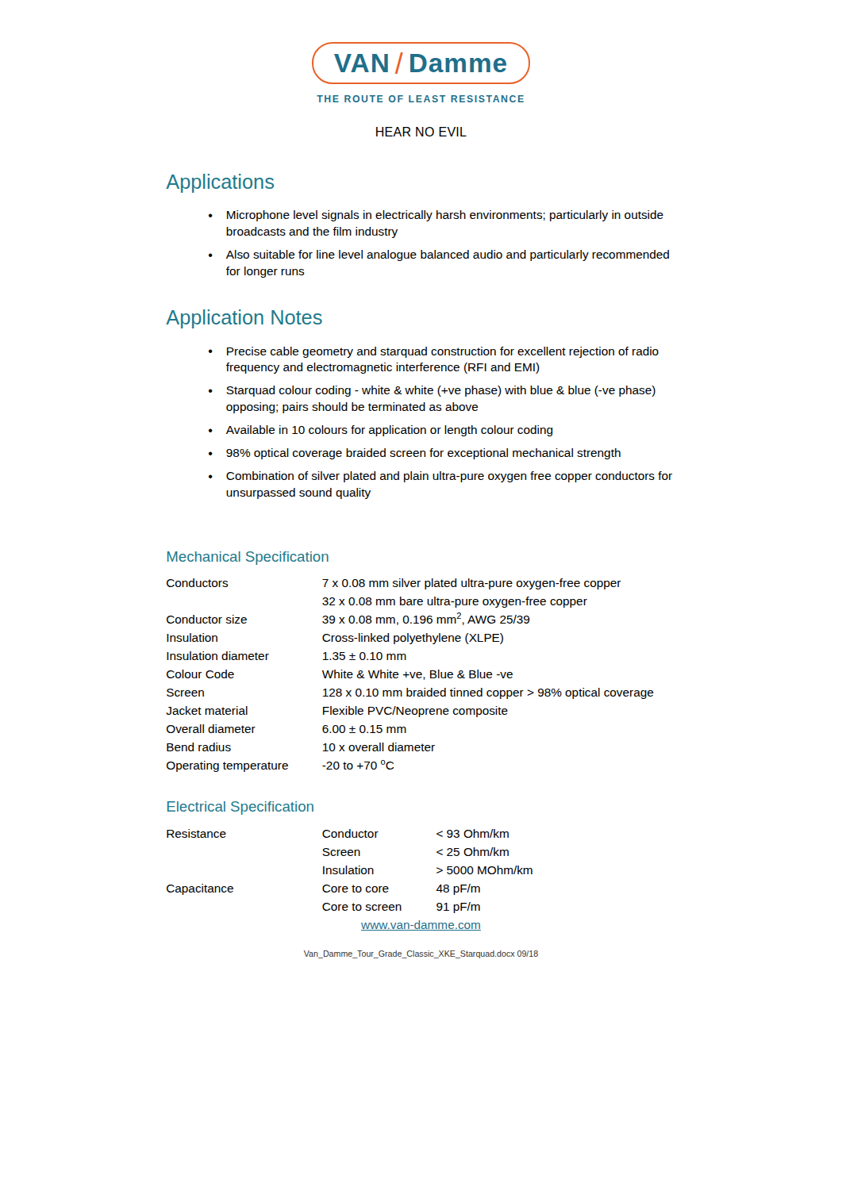VAN/Damme
THE ROUTE OF LEAST RESISTANCE
HEAR NO EVIL
Applications
Microphone level signals in electrically harsh environments; particularly in outside broadcasts and the film industry
Also suitable for line level analogue balanced audio and particularly recommended for longer runs
Application Notes
Precise cable geometry and starquad construction for excellent rejection of radio frequency and electromagnetic interference (RFI and EMI)
Starquad colour coding - white & white (+ve phase) with blue & blue (-ve phase) opposing; pairs should be terminated as above
Available in 10 colours for application or length colour coding
98% optical coverage braided screen for exceptional mechanical strength
Combination of silver plated and plain ultra-pure oxygen free copper conductors for unsurpassed sound quality
Mechanical Specification
| Conductors | 7 x 0.08 mm silver plated ultra-pure oxygen-free copper |
| | 32 x 0.08 mm bare ultra-pure oxygen-free copper |
| Conductor size | 39 x 0.08 mm, 0.196 mm 2 , AWG 25/39 |
| Insulation | Cross-linked polyethylene (XLPE) |
| Insulation diameter | 1.35 ± 0.10 mm |
| Colour Code | White & White +ve, Blue & Blue -ve |
| Screen | 128 x 0.10 mm braided tinned copper > 98% optical coverage |
| Jacket material | Flexible PVC/Neoprene composite |
| Overall diameter | 6.00 ± 0.15 mm |
| Bend radius | 10 x overall diameter |
| Operating temperature | -20 to +70 o C |
Electrical Specification
| Resistance | Conductor | < 93 Ohm/km |
| | Screen | < 25 Ohm/km |
| | Insulation | > 5000 MOhm/km |
| Capacitance | Core to core | 48 pF/m |
| | Core to screen | 91 pF/m |
www.van-damme.com
Van_Damme_Tour_Grade_Classic_XKE_Starquad.docx 09/18